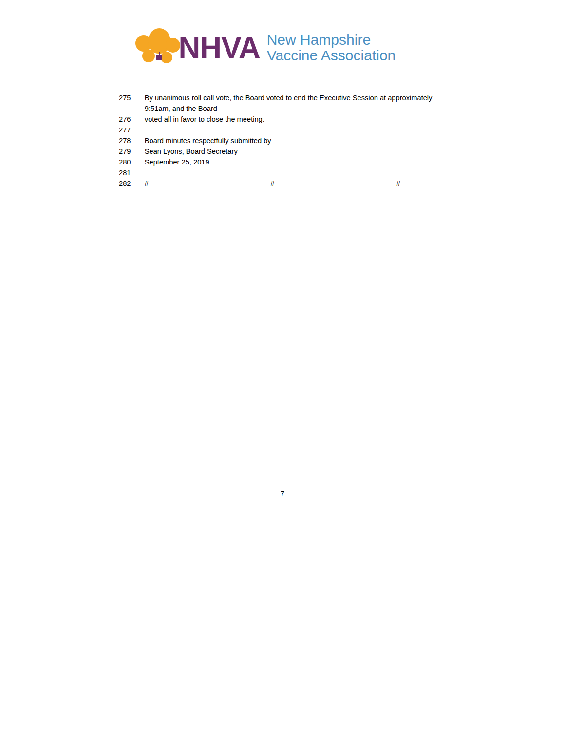NHVA
New Hampshire
Vaccine Association
| 275 | By unanimous roll call vote, the Board voted to end the Executive Session at approximately 9:51am, and the Board |
| 276 | voted all in favor to close the meeting. |
| 277 | |
| 278 | Board minutes respectfully submitted by |
| 279 | Sean Lyons, Board Secretary |
| 280 | September 25, 2019 |
| 281 | |
| 282 | # # # |
7